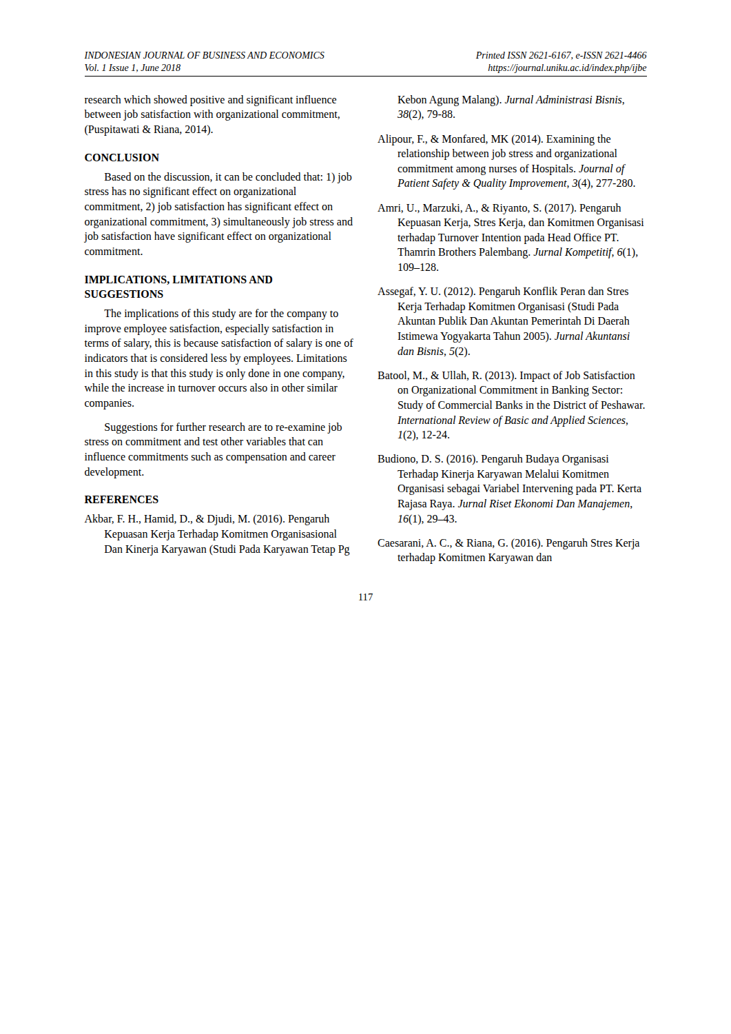INDONESIAN JOURNAL OF BUSINESS AND ECONOMICS
Vol. 1 Issue 1, June 2018
Printed ISSN 2621-6167, e-ISSN 2621-4466
https://journal.uniku.ac.id/index.php/ijbe
research which showed positive and significant influence between job satisfaction with organizational commitment, (Puspitawati & Riana, 2014).
Conclusion
Based on the discussion, it can be concluded that: 1) job stress has no significant effect on organizational commitment, 2) job satisfaction has significant effect on organizational commitment, 3) simultaneously job stress and job satisfaction have significant effect on organizational commitment.
Implications, Limitations and Suggestions
The implications of this study are for the company to improve employee satisfaction, especially satisfaction in terms of salary, this is because satisfaction of salary is one of indicators that is considered less by employees. Limitations in this study is that this study is only done in one company, while the increase in turnover occurs also in other similar companies.
Suggestions for further research are to re-examine job stress on commitment and test other variables that can influence commitments such as compensation and career development.
References
Akbar, F. H., Hamid, D., & Djudi, M. (2016). Pengaruh Kepuasan Kerja Terhadap Komitmen Organisasional Dan Kinerja Karyawan (Studi Pada Karyawan Tetap Pg Kebon Agung Malang). Jurnal Administrasi Bisnis, 38(2), 79-88.
Alipour, F., & Monfared, MK (2014). Examining the relationship between job stress and organizational commitment among nurses of Hospitals. Journal of Patient Safety & Quality Improvement, 3(4), 277-280.
Amri, U., Marzuki, A., & Riyanto, S. (2017). Pengaruh Kepuasan Kerja, Stres Kerja, dan Komitmen Organisasi terhadap Turnover Intention pada Head Office PT. Thamrin Brothers Palembang. Jurnal Kompetitif, 6(1), 109–128.
Assegaf, Y. U. (2012). Pengaruh Konflik Peran dan Stres Kerja Terhadap Komitmen Organisasi (Studi Pada Akuntan Publik Dan Akuntan Pemerintah Di Daerah Istimewa Yogyakarta Tahun 2005). Jurnal Akuntansi dan Bisnis, 5(2).
Batool, M., & Ullah, R. (2013). Impact of Job Satisfaction on Organizational Commitment in Banking Sector: Study of Commercial Banks in the District of Peshawar. International Review of Basic and Applied Sciences, 1(2), 12-24.
Budiono, D. S. (2016). Pengaruh Budaya Organisasi Terhadap Kinerja Karyawan Melalui Komitmen Organisasi sebagai Variabel Intervening pada PT. Kerta Rajasa Raya. Jurnal Riset Ekonomi Dan Manajemen, 16(1), 29–43.
Caesarani, A. C., & Riana, G. (2016). Pengaruh Stres Kerja terhadap Komitmen Karyawan dan
117